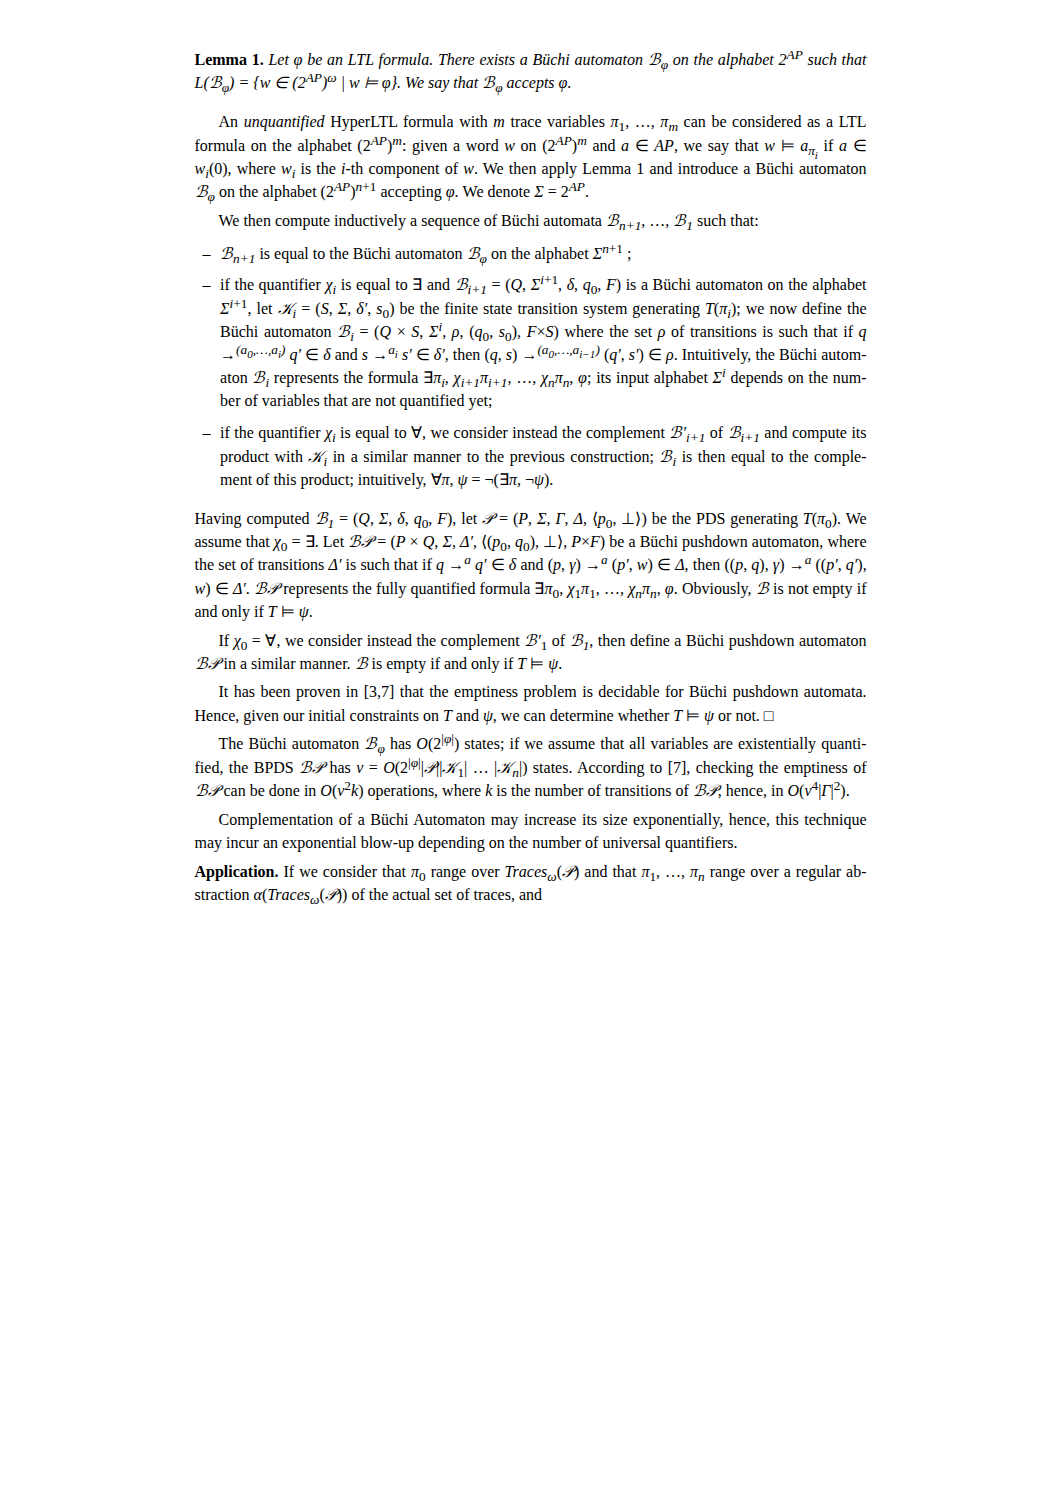Lemma 1. Let φ be an LTL formula. There exists a Büchi automaton ℬφ on the alphabet 2AP such that L(ℬφ) = {w ∈ (2AP)ω | w ⊨ φ}. We say that ℬφ accepts φ.
An unquantified HyperLTL formula with m trace variables π1, …, πm can be considered as a LTL formula on the alphabet (2AP)m: given a word w on (2AP)m and a ∈ AP, we say that w ⊨ aπi if a ∈ wi(0), where wi is the i-th component of w. We then apply Lemma 1 and introduce a Büchi automaton ℬφ on the alphabet (2AP)n+1 accepting φ. We denote Σ = 2AP.
We then compute inductively a sequence of Büchi automata ℬn+1, …, ℬ1 such that:
ℬn+1 is equal to the Büchi automaton ℬφ on the alphabet Σn+1 ;
if the quantifier χi is equal to ∃ and ℬi+1 = (Q, Σi+1, δ, q0, F) is a Büchi automaton on the alphabet Σi+1, let 𝒦i = (S, Σ, δ′, s0) be the finite state transition system generating T(πi); we now define the Büchi automaton ℬi = (Q × S, Σi, ρ, (q0, s0), F×S) where the set ρ of transitions is such that if q →(a0,…,ai) q′ ∈ δ and s →ai s′ ∈ δ′, then (q, s) →(a0,…,ai−1) (q′, s′) ∈ ρ. Intuitively, the Büchi automaton ℬi represents the formula ∃πi, χi+1πi+1, …, χnπn, φ; its input alphabet Σi depends on the number of variables that are not quantified yet;
if the quantifier χi is equal to ∀, we consider instead the complement ℬ′i+1 of ℬi+1 and compute its product with 𝒦i in a similar manner to the previous construction; ℬi is then equal to the complement of this product; intuitively, ∀π, ψ = ¬(∃π, ¬ψ).
Having computed ℬ1 = (Q, Σ, δ, q0, F), let 𝒫 = (P, Σ, Γ, Δ, ⟨p0, ⊥⟩) be the PDS generating T(π0). We assume that χ0 = ∃. Let ℬ𝒫 = (P × Q, Σ, Δ′, ⟨(p0, q0), ⊥⟩, P×F) be a Büchi pushdown automaton, where the set of transitions Δ′ is such that if q →a q′ ∈ δ and (p, γ) →a (p′, w) ∈ Δ, then ((p, q), γ) →a ((p′, q′), w) ∈ Δ′. ℬ𝒫 represents the fully quantified formula ∃π0, χ1π1, …, χnπn, φ. Obviously, ℬ is not empty if and only if T ⊨ ψ.
If χ0 = ∀, we consider instead the complement ℬ′1 of ℬ1, then define a Büchi pushdown automaton ℬ𝒫 in a similar manner. ℬ is empty if and only if T ⊨ ψ.
It has been proven in [3,7] that the emptiness problem is decidable for Büchi pushdown automata. Hence, given our initial constraints on T and ψ, we can determine whether T ⊨ ψ or not. □
The Büchi automaton ℬφ has O(2|φ|) states; if we assume that all variables are existentially quantified, the BPDS ℬ𝒫 has ν = O(2|φ||𝒫||𝒦1| … |𝒦n|) states. According to [7], checking the emptiness of ℬ𝒫 can be done in O(ν2k) operations, where k is the number of transitions of ℬ𝒫, hence, in O(ν4|Γ|2).
Complementation of a Büchi Automaton may increase its size exponentially, hence, this technique may incur an exponential blow-up depending on the number of universal quantifiers.
Application. If we consider that π0 range over Tracesω(𝒫) and that π1, …, πn range over a regular abstraction α(Tracesω(𝒫)) of the actual set of traces, and